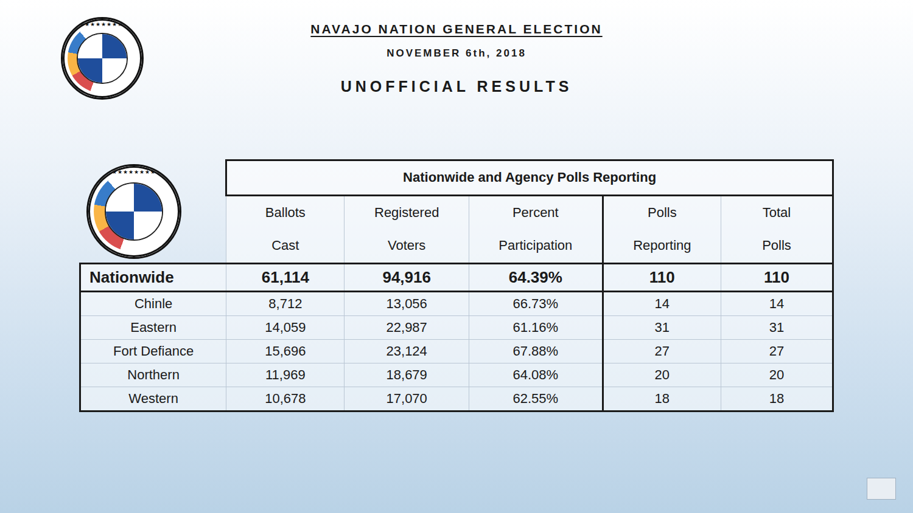★★★★★★★★★★★★★★★★
NAVAJO NATION GENERAL ELECTION
NOVEMBER 6th, 2018
UNOFFICIAL RESULTS
| ★★★★★★★★★★★★★★★★ | Nationwide and Agency Polls Reporting |
| Ballots | Registered | Percent | Polls | Total |
| Cast | Voters | Participation | Reporting | Polls |
| Nationwide | 61,114 | 94,916 | 64.39% | 110 | 110 |
| Chinle | 8,712 | 13,056 | 66.73% | 14 | 14 |
| Eastern | 14,059 | 22,987 | 61.16% | 31 | 31 |
| Fort Defiance | 15,696 | 23,124 | 67.88% | 27 | 27 |
| Northern | 11,969 | 18,679 | 64.08% | 20 | 20 |
| Western | 10,678 | 17,070 | 62.55% | 18 | 18 |